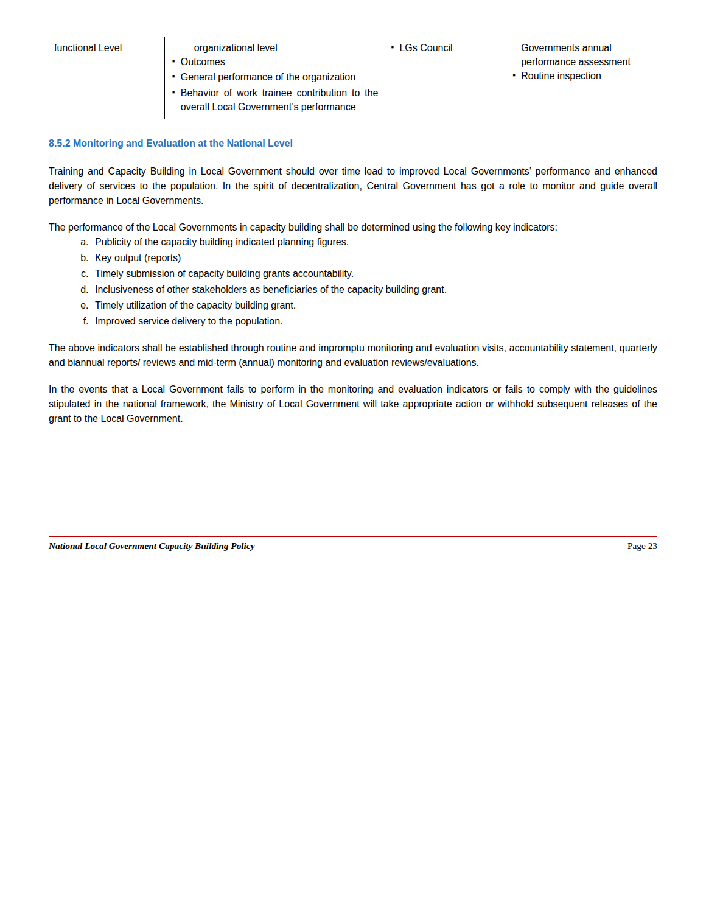| functional Level | organizational level Outcomes General performance of the organization Behavior of work trainee contribution to the overall Local Government’s performance | LGs Council | Governments annual performance assessment Routine inspection |
8.5.2 Monitoring and Evaluation at the National Level
Training and Capacity Building in Local Government should over time lead to improved Local Governments’ performance and enhanced delivery of services to the population. In the spirit of decentralization, Central Government has got a role to monitor and guide overall performance in Local Governments.
The performance of the Local Governments in capacity building shall be determined using the following key indicators:
Publicity of the capacity building indicated planning figures.
Key output (reports)
Timely submission of capacity building grants accountability.
Inclusiveness of other stakeholders as beneficiaries of the capacity building grant.
Timely utilization of the capacity building grant.
Improved service delivery to the population.
The above indicators shall be established through routine and impromptu monitoring and evaluation visits, accountability statement, quarterly and biannual reports/ reviews and mid-term (annual) monitoring and evaluation reviews/evaluations.
In the events that a Local Government fails to perform in the monitoring and evaluation indicators or fails to comply with the guidelines stipulated in the national framework, the Ministry of Local Government will take appropriate action or withhold subsequent releases of the grant to the Local Government.
National Local Government Capacity Building Policy Page 23